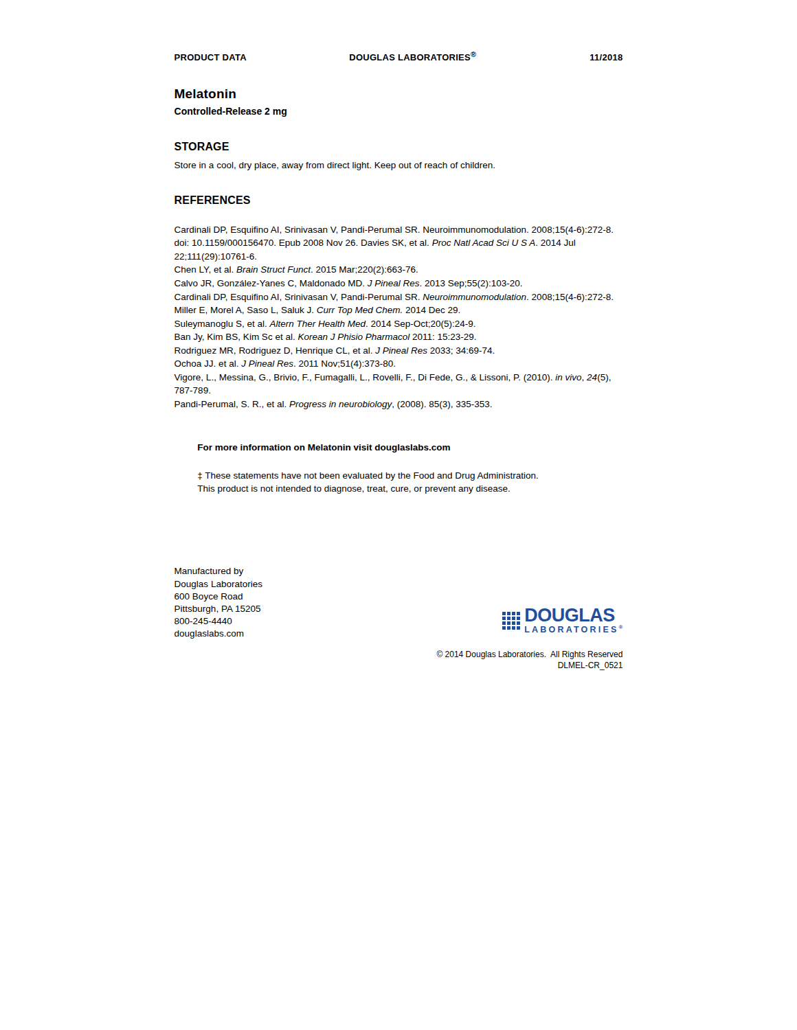PRODUCT DATA
DOUGLAS LABORATORIES®
11/2018
Melatonin
Controlled-Release 2 mg
STORAGE
Store in a cool, dry place, away from direct light. Keep out of reach of children.
REFERENCES
Cardinali DP, Esquifino AI, Srinivasan V, Pandi-Perumal SR. Neuroimmunomodulation. 2008;15(4-6):272-8. doi: 10.1159/000156470. Epub 2008 Nov 26. Davies SK, et al. Proc Natl Acad Sci U S A. 2014 Jul 22;111(29):10761-6.
Chen LY, et al. Brain Struct Funct. 2015 Mar;220(2):663-76.
Calvo JR, González-Yanes C, Maldonado MD. J Pineal Res. 2013 Sep;55(2):103-20.
Cardinali DP, Esquifino AI, Srinivasan V, Pandi-Perumal SR. Neuroimmunomodulation. 2008;15(4-6):272-8.
Miller E, Morel A, Saso L, Saluk J. Curr Top Med Chem. 2014 Dec 29.
Suleymanoglu S, et al. Altern Ther Health Med. 2014 Sep-Oct;20(5):24-9.
Ban Jy, Kim BS, Kim Sc et al. Korean J Phisio Pharmacol 2011: 15:23-29.
Rodriguez MR, Rodriguez D, Henrique CL, et al. J Pineal Res 2033; 34:69-74.
Ochoa JJ. et al. J Pineal Res. 2011 Nov;51(4):373-80.
Vigore, L., Messina, G., Brivio, F., Fumagalli, L., Rovelli, F., Di Fede, G., & Lissoni, P. (2010). in vivo, 24(5), 787-789.
Pandi-Perumal, S. R., et al. Progress in neurobiology, (2008). 85(3), 335-353.
For more information on Melatonin visit douglaslabs.com
‡ These statements have not been evaluated by the Food and Drug Administration.
This product is not intended to diagnose, treat, cure, or prevent any disease.
Manufactured by
Douglas Laboratories
600 Boyce Road
Pittsburgh, PA 15205
800-245-4440
douglaslabs.com
DOUGLAS
LABORATORIES®
© 2014 Douglas Laboratories. All Rights Reserved
DLMEL-CR_0521